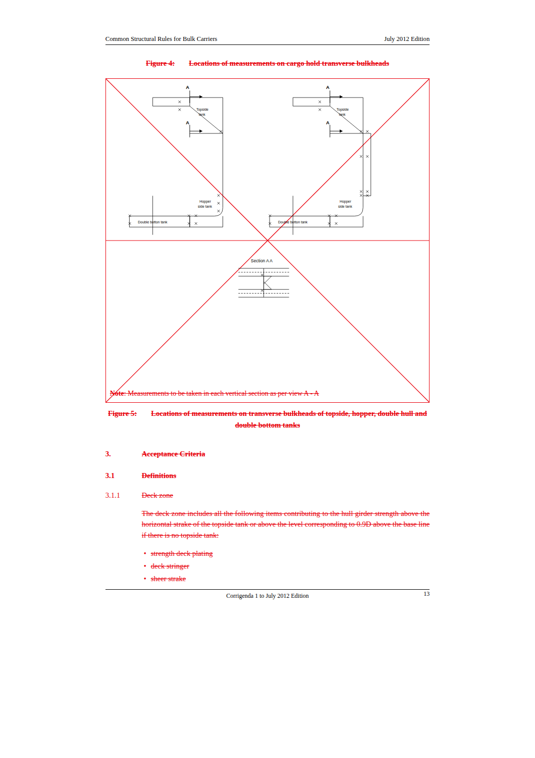Common Structural Rules for Bulk Carriers
July 2012 Edition
Figure 4: Locations of measurements on cargo hold transverse bulkheads
Topside tank A A Hopper side tank Double botton tank Topside tank A A Hopper side tank Double botton tank Section A A
Note: Measurements to be taken in each vertical section as per view A - A
Figure 5: Locations of measurements on transverse bulkheads of topside, hopper, double hull and double bottom tanks
3. Acceptance Criteria
3.1 Definitions
3.1.1 Deck zone
The deck zone includes all the following items contributing to the hull girder strength above the horizontal strake of the topside tank or above the level corresponding to 0.9D above the base line if there is no topside tank:
strength deck plating
deck stringer
sheer strake
Corrigenda 1 to July 2012 Edition
13